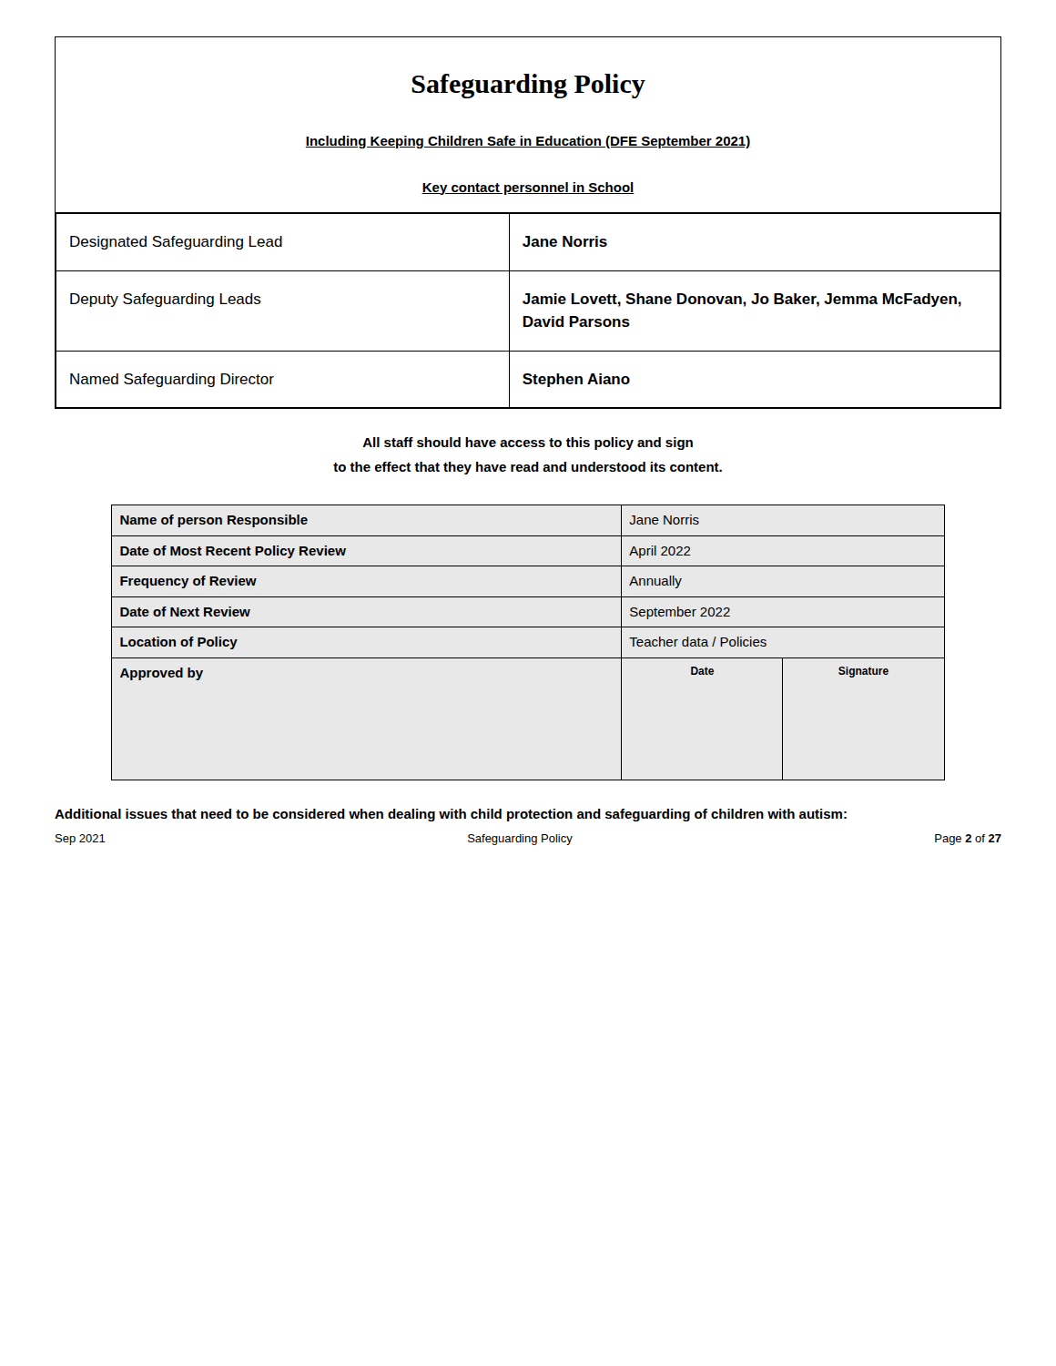Safeguarding Policy
Including Keeping Children Safe in Education (DFE September 2021)
Key contact personnel in School
| Designated Safeguarding Lead | Jane Norris |
| Deputy Safeguarding Leads | Jamie Lovett, Shane Donovan, Jo Baker, Jemma McFadyen, David Parsons |
| Named Safeguarding Director | Stephen Aiano |
All staff should have access to this policy and sign
to the effect that they have read and understood its content.
| Name of person Responsible | Jane Norris |
| Date of Most Recent Policy Review | April 2022 |
| Frequency of Review | Annually |
| Date of Next Review | September 2022 |
| Location of Policy | Teacher data / Policies |
| Approved by | / Date / Signature / |
Additional issues that need to be considered when dealing with child protection and safeguarding of children with autism:
Sep 2021
Safeguarding Policy
Page 2 of 27